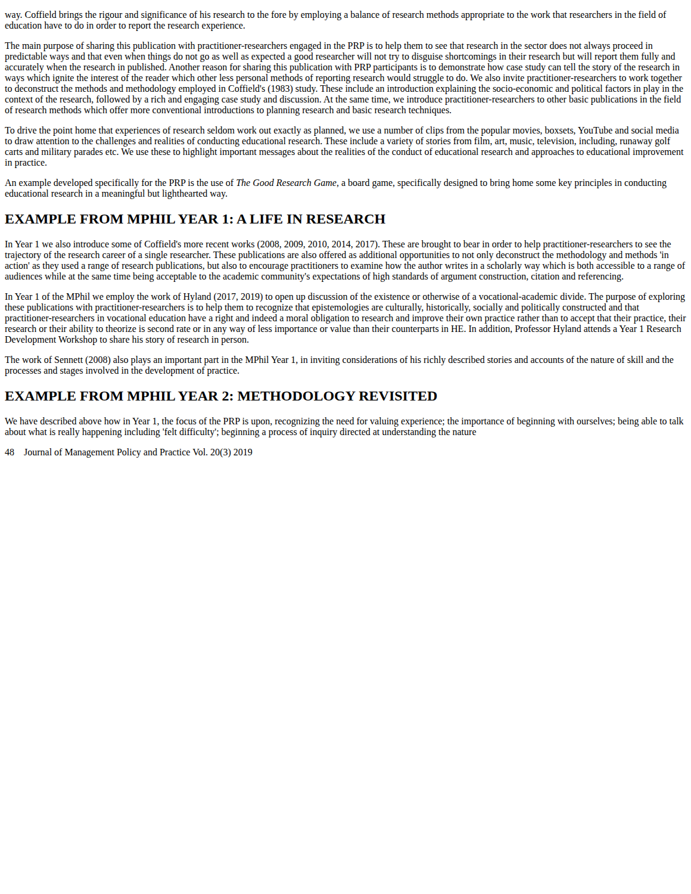way. Coffield brings the rigour and significance of his research to the fore by employing a balance of research methods appropriate to the work that researchers in the field of education have to do in order to report the research experience.
The main purpose of sharing this publication with practitioner-researchers engaged in the PRP is to help them to see that research in the sector does not always proceed in predictable ways and that even when things do not go as well as expected a good researcher will not try to disguise shortcomings in their research but will report them fully and accurately when the research in published. Another reason for sharing this publication with PRP participants is to demonstrate how case study can tell the story of the research in ways which ignite the interest of the reader which other less personal methods of reporting research would struggle to do. We also invite practitioner-researchers to work together to deconstruct the methods and methodology employed in Coffield's (1983) study. These include an introduction explaining the socio-economic and political factors in play in the context of the research, followed by a rich and engaging case study and discussion. At the same time, we introduce practitioner-researchers to other basic publications in the field of research methods which offer more conventional introductions to planning research and basic research techniques.
To drive the point home that experiences of research seldom work out exactly as planned, we use a number of clips from the popular movies, boxsets, YouTube and social media to draw attention to the challenges and realities of conducting educational research. These include a variety of stories from film, art, music, television, including, runaway golf carts and military parades etc. We use these to highlight important messages about the realities of the conduct of educational research and approaches to educational improvement in practice.
An example developed specifically for the PRP is the use of The Good Research Game, a board game, specifically designed to bring home some key principles in conducting educational research in a meaningful but lighthearted way.
EXAMPLE FROM MPHIL YEAR 1: A LIFE IN RESEARCH
In Year 1 we also introduce some of Coffield's more recent works (2008, 2009, 2010, 2014, 2017). These are brought to bear in order to help practitioner-researchers to see the trajectory of the research career of a single researcher. These publications are also offered as additional opportunities to not only deconstruct the methodology and methods 'in action' as they used a range of research publications, but also to encourage practitioners to examine how the author writes in a scholarly way which is both accessible to a range of audiences while at the same time being acceptable to the academic community's expectations of high standards of argument construction, citation and referencing.
In Year 1 of the MPhil we employ the work of Hyland (2017, 2019) to open up discussion of the existence or otherwise of a vocational-academic divide. The purpose of exploring these publications with practitioner-researchers is to help them to recognize that epistemologies are culturally, historically, socially and politically constructed and that practitioner-researchers in vocational education have a right and indeed a moral obligation to research and improve their own practice rather than to accept that their practice, their research or their ability to theorize is second rate or in any way of less importance or value than their counterparts in HE. In addition, Professor Hyland attends a Year 1 Research Development Workshop to share his story of research in person.
The work of Sennett (2008) also plays an important part in the MPhil Year 1, in inviting considerations of his richly described stories and accounts of the nature of skill and the processes and stages involved in the development of practice.
EXAMPLE FROM MPHIL YEAR 2: METHODOLOGY REVISITED
We have described above how in Year 1, the focus of the PRP is upon, recognizing the need for valuing experience; the importance of beginning with ourselves; being able to talk about what is really happening including 'felt difficulty'; beginning a process of inquiry directed at understanding the nature
48 Journal of Management Policy and Practice Vol. 20(3) 2019